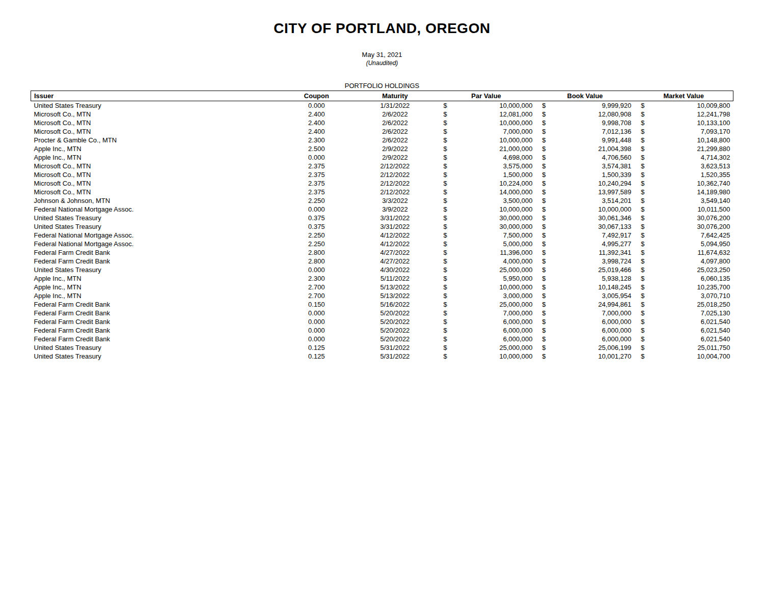CITY OF PORTLAND, OREGON
May 31, 2021
(Unaudited)
PORTFOLIO HOLDINGS
| Issuer | Coupon | Maturity | Par Value | Book Value | Market Value |
| --- | --- | --- | --- | --- | --- |
| United States Treasury | 0.000 | 1/31/2022 | $ | 10,000,000 | $ | 9,999,920 | $ | 10,009,800 |
| Microsoft Co., MTN | 2.400 | 2/6/2022 | $ | 12,081,000 | $ | 12,080,908 | $ | 12,241,798 |
| Microsoft Co., MTN | 2.400 | 2/6/2022 | $ | 10,000,000 | $ | 9,998,708 | $ | 10,133,100 |
| Microsoft Co., MTN | 2.400 | 2/6/2022 | $ | 7,000,000 | $ | 7,012,136 | $ | 7,093,170 |
| Procter & Gamble Co., MTN | 2.300 | 2/6/2022 | $ | 10,000,000 | $ | 9,991,448 | $ | 10,148,800 |
| Apple Inc., MTN | 2.500 | 2/9/2022 | $ | 21,000,000 | $ | 21,004,398 | $ | 21,299,880 |
| Apple Inc., MTN | 0.000 | 2/9/2022 | $ | 4,698,000 | $ | 4,706,560 | $ | 4,714,302 |
| Microsoft Co., MTN | 2.375 | 2/12/2022 | $ | 3,575,000 | $ | 3,574,381 | $ | 3,623,513 |
| Microsoft Co., MTN | 2.375 | 2/12/2022 | $ | 1,500,000 | $ | 1,500,339 | $ | 1,520,355 |
| Microsoft Co., MTN | 2.375 | 2/12/2022 | $ | 10,224,000 | $ | 10,240,294 | $ | 10,362,740 |
| Microsoft Co., MTN | 2.375 | 2/12/2022 | $ | 14,000,000 | $ | 13,997,589 | $ | 14,189,980 |
| Johnson & Johnson, MTN | 2.250 | 3/3/2022 | $ | 3,500,000 | $ | 3,514,201 | $ | 3,549,140 |
| Federal National Mortgage Assoc. | 0.000 | 3/9/2022 | $ | 10,000,000 | $ | 10,000,000 | $ | 10,011,500 |
| United States Treasury | 0.375 | 3/31/2022 | $ | 30,000,000 | $ | 30,061,346 | $ | 30,076,200 |
| United States Treasury | 0.375 | 3/31/2022 | $ | 30,000,000 | $ | 30,067,133 | $ | 30,076,200 |
| Federal National Mortgage Assoc. | 2.250 | 4/12/2022 | $ | 7,500,000 | $ | 7,492,917 | $ | 7,642,425 |
| Federal National Mortgage Assoc. | 2.250 | 4/12/2022 | $ | 5,000,000 | $ | 4,995,277 | $ | 5,094,950 |
| Federal Farm Credit Bank | 2.800 | 4/27/2022 | $ | 11,396,000 | $ | 11,392,341 | $ | 11,674,632 |
| Federal Farm Credit Bank | 2.800 | 4/27/2022 | $ | 4,000,000 | $ | 3,998,724 | $ | 4,097,800 |
| United States Treasury | 0.000 | 4/30/2022 | $ | 25,000,000 | $ | 25,019,466 | $ | 25,023,250 |
| Apple Inc., MTN | 2.300 | 5/11/2022 | $ | 5,950,000 | $ | 5,938,128 | $ | 6,060,135 |
| Apple Inc., MTN | 2.700 | 5/13/2022 | $ | 10,000,000 | $ | 10,148,245 | $ | 10,235,700 |
| Apple Inc., MTN | 2.700 | 5/13/2022 | $ | 3,000,000 | $ | 3,005,954 | $ | 3,070,710 |
| Federal Farm Credit Bank | 0.150 | 5/16/2022 | $ | 25,000,000 | $ | 24,994,861 | $ | 25,018,250 |
| Federal Farm Credit Bank | 0.000 | 5/20/2022 | $ | 7,000,000 | $ | 7,000,000 | $ | 7,025,130 |
| Federal Farm Credit Bank | 0.000 | 5/20/2022 | $ | 6,000,000 | $ | 6,000,000 | $ | 6,021,540 |
| Federal Farm Credit Bank | 0.000 | 5/20/2022 | $ | 6,000,000 | $ | 6,000,000 | $ | 6,021,540 |
| Federal Farm Credit Bank | 0.000 | 5/20/2022 | $ | 6,000,000 | $ | 6,000,000 | $ | 6,021,540 |
| United States Treasury | 0.125 | 5/31/2022 | $ | 25,000,000 | $ | 25,006,199 | $ | 25,011,750 |
| United States Treasury | 0.125 | 5/31/2022 | $ | 10,000,000 | $ | 10,001,270 | $ | 10,004,700 |